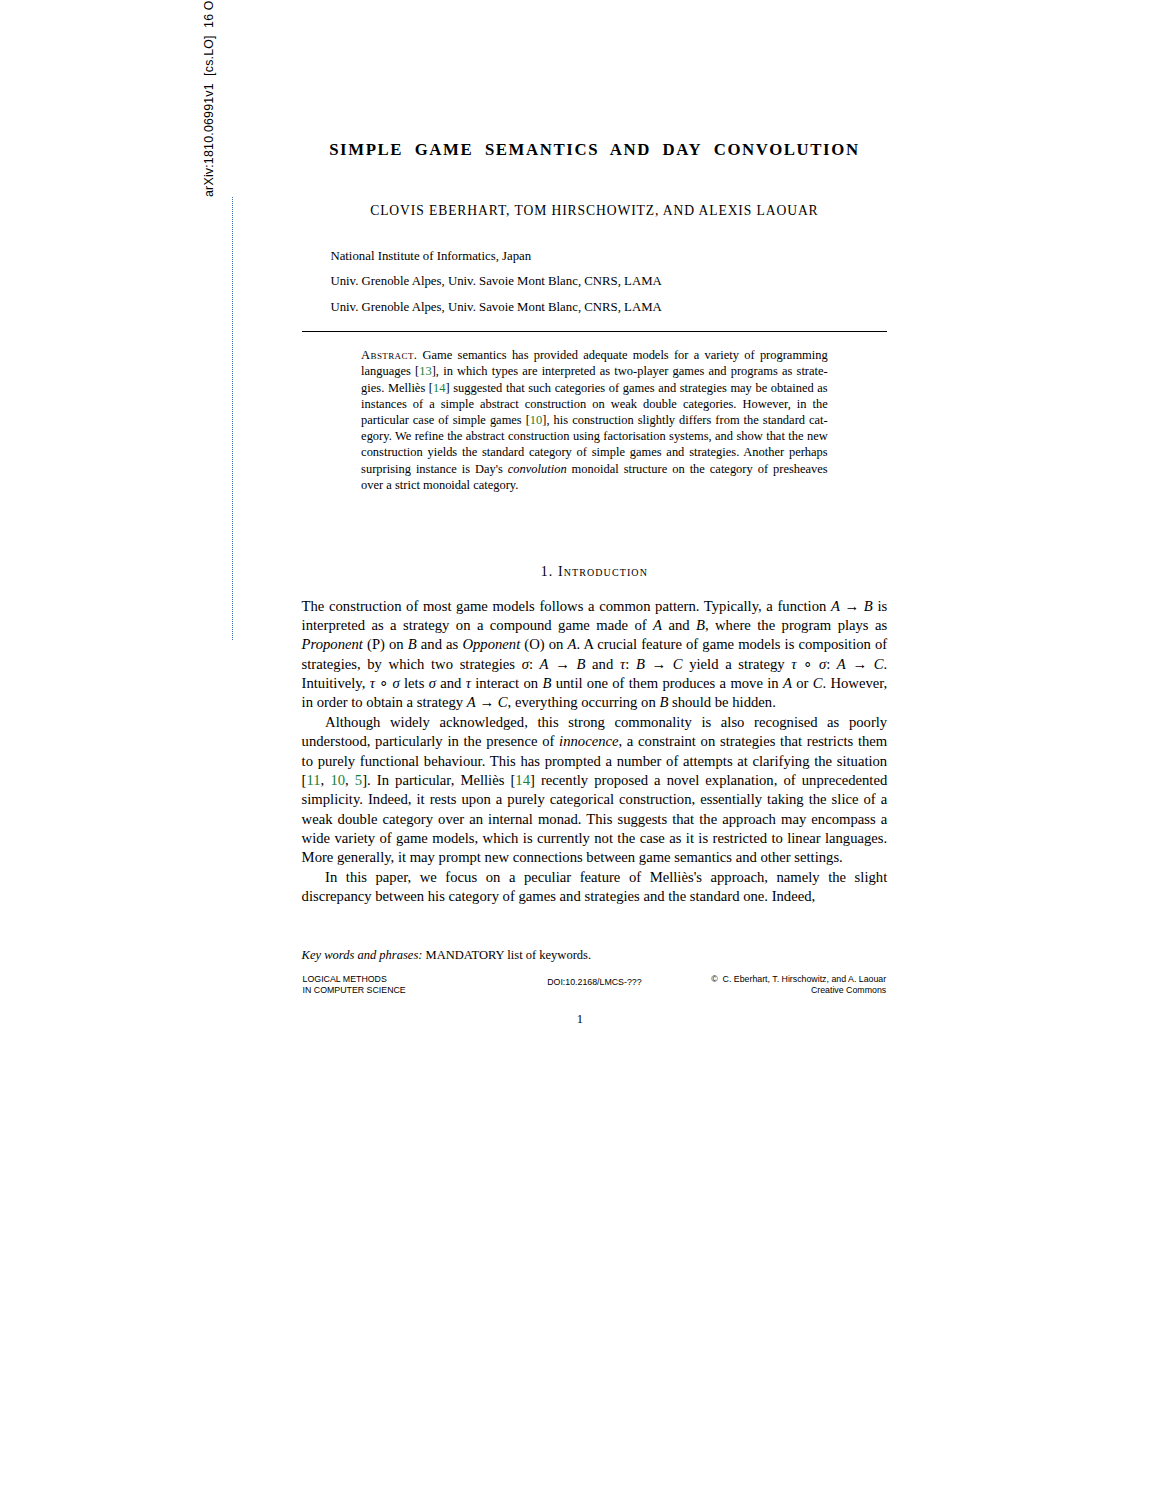arXiv:1810.06991v1 [cs.LO] 16 Oct 2018
SIMPLE GAME SEMANTICS AND DAY CONVOLUTION
CLOVIS EBERHART, TOM HIRSCHOWITZ, AND ALEXIS LAOUAR
National Institute of Informatics, Japan
Univ. Grenoble Alpes, Univ. Savoie Mont Blanc, CNRS, LAMA
Univ. Grenoble Alpes, Univ. Savoie Mont Blanc, CNRS, LAMA
Abstract. Game semantics has provided adequate models for a variety of programming languages [13], in which types are interpreted as two-player games and programs as strate­gies. Melliès [14] suggested that such categories of games and strategies may be obtained as instances of a simple abstract construction on weak double categories. However, in the particular case of simple games [10], his construction slightly differs from the standard cat­egory. We refine the abstract construction using factorisation systems, and show that the new construction yields the standard category of simple games and strategies. Another perhaps surprising instance is Day's convolution monoidal structure on the category of presheaves over a strict monoidal category.
1. Introduction
The construction of most game models follows a common pattern. Typically, a function A → B is interpreted as a strategy on a compound game made of A and B, where the program plays as Proponent (P) on B and as Opponent (O) on A. A crucial feature of game models is composition of strategies, by which two strategies σ: A → B and τ: B → C yield a strategy τ ∘ σ: A → C. Intuitively, τ ∘ σ lets σ and τ interact on B until one of them produces a move in A or C. However, in order to obtain a strategy A → C, everything occurring on B should be hidden.
Although widely acknowledged, this strong commonality is also recognised as poorly understood, particularly in the presence of innocence, a constraint on strategies that restricts them to purely functional behaviour. This has prompted a number of attempts at clarifying the situation [11, 10, 5]. In particular, Melliès [14] recently proposed a novel explanation, of unprecedented simplicity. Indeed, it rests upon a purely categorical construction, essentially taking the slice of a weak double category over an internal monad. This suggests that the approach may encompass a wide variety of game models, which is currently not the case as it is restricted to linear languages. More generally, it may prompt new connections between game semantics and other settings.
In this paper, we focus on a peculiar feature of Melliès's approach, namely the slight discrepancy between his category of games and strategies and the standard one. Indeed,
Key words and phrases: MANDATORY list of keywords.
| LOGICAL METHODS IN COMPUTER SCIENCE | DOI:10.2168/LMCS-??? | © C. Eberhart, T. Hirschowitz, and A. Laouar Creative Commons |
1